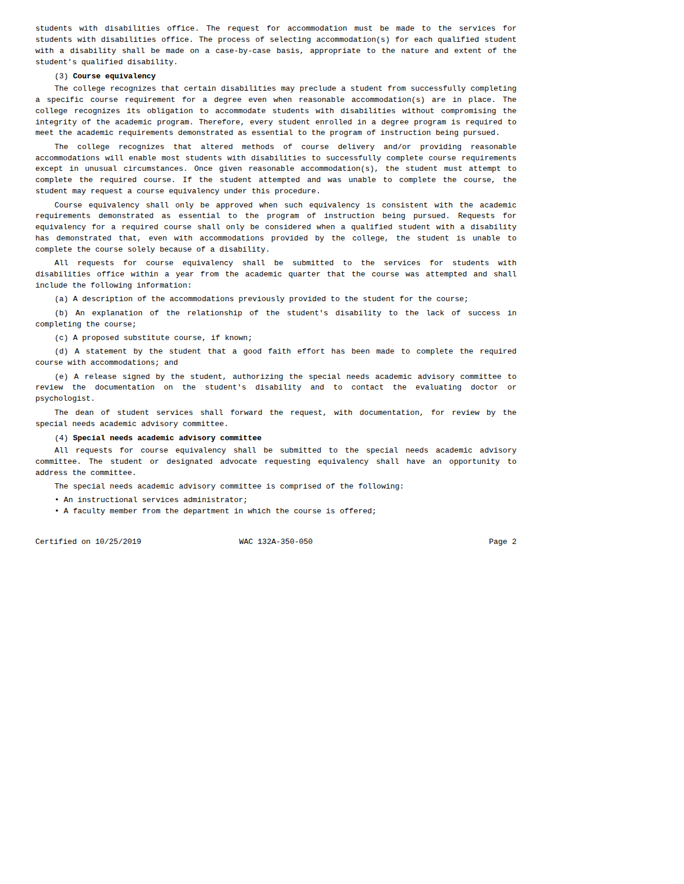students with disabilities office. The request for accommodation must be made to the services for students with disabilities office. The process of selecting accommodation(s) for each qualified student with a disability shall be made on a case-by-case basis, appropriate to the nature and extent of the student's qualified disability.
(3) Course equivalency
The college recognizes that certain disabilities may preclude a student from successfully completing a specific course requirement for a degree even when reasonable accommodation(s) are in place. The college recognizes its obligation to accommodate students with disabilities without compromising the integrity of the academic program. Therefore, every student enrolled in a degree program is required to meet the academic requirements demonstrated as essential to the program of instruction being pursued.
The college recognizes that altered methods of course delivery and/or providing reasonable accommodations will enable most students with disabilities to successfully complete course requirements except in unusual circumstances. Once given reasonable accommodation(s), the student must attempt to complete the required course. If the student attempted and was unable to complete the course, the student may request a course equivalency under this procedure.
Course equivalency shall only be approved when such equivalency is consistent with the academic requirements demonstrated as essential to the program of instruction being pursued. Requests for equivalency for a required course shall only be considered when a qualified student with a disability has demonstrated that, even with accommodations provided by the college, the student is unable to complete the course solely because of a disability.
All requests for course equivalency shall be submitted to the services for students with disabilities office within a year from the academic quarter that the course was attempted and shall include the following information:
(a) A description of the accommodations previously provided to the student for the course;
(b) An explanation of the relationship of the student's disability to the lack of success in completing the course;
(c) A proposed substitute course, if known;
(d) A statement by the student that a good faith effort has been made to complete the required course with accommodations; and
(e) A release signed by the student, authorizing the special needs academic advisory committee to review the documentation on the student's disability and to contact the evaluating doctor or psychologist.
The dean of student services shall forward the request, with documentation, for review by the special needs academic advisory committee.
(4) Special needs academic advisory committee
All requests for course equivalency shall be submitted to the special needs academic advisory committee. The student or designated advocate requesting equivalency shall have an opportunity to address the committee.
The special needs academic advisory committee is comprised of the following:
An instructional services administrator;
A faculty member from the department in which the course is offered;
Certified on 10/25/2019
WAC 132A-350-050
Page 2